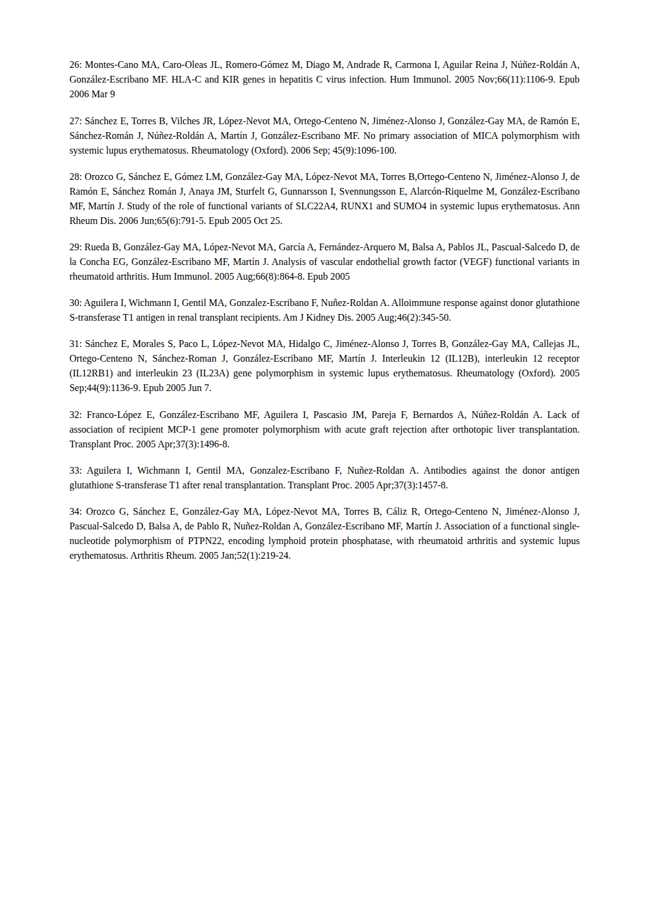26: Montes-Cano MA, Caro-Oleas JL, Romero-Gómez M, Diago M, Andrade R, Carmona I, Aguilar Reina J, Núñez-Roldán A, González-Escribano MF. HLA-C and KIR genes in hepatitis C virus infection. Hum Immunol. 2005 Nov;66(11):1106-9. Epub 2006 Mar 9
27: Sánchez E, Torres B, Vilches JR, López-Nevot MA, Ortego-Centeno N, Jiménez-Alonso J, González-Gay MA, de Ramón E, Sánchez-Román J, Núñez-Roldán A, Martín J, González-Escribano MF. No primary association of MICA polymorphism with systemic lupus erythematosus. Rheumatology (Oxford). 2006 Sep; 45(9):1096-100.
28: Orozco G, Sánchez E, Gómez LM, González-Gay MA, López-Nevot MA, Torres B,Ortego-Centeno N, Jiménez-Alonso J, de Ramón E, Sánchez Román J, Anaya JM, Sturfelt G, Gunnarsson I, Svennungsson E, Alarcón-Riquelme M, González-Escribano MF, Martín J. Study of the role of functional variants of SLC22A4, RUNX1 and SUMO4 in systemic lupus erythematosus. Ann Rheum Dis. 2006 Jun;65(6):791-5. Epub 2005 Oct 25.
29: Rueda B, González-Gay MA, López-Nevot MA, García A, Fernández-Arquero M, Balsa A, Pablos JL, Pascual-Salcedo D, de la Concha EG, González-Escribano MF, Martín J. Analysis of vascular endothelial growth factor (VEGF) functional variants in rheumatoid arthritis. Hum Immunol. 2005 Aug;66(8):864-8. Epub 2005
30: Aguilera I, Wichmann I, Gentil MA, Gonzalez-Escribano F, Nuñez-Roldan A. Alloimmune response against donor glutathione S-transferase T1 antigen in renal transplant recipients. Am J Kidney Dis. 2005 Aug;46(2):345-50.
31: Sánchez E, Morales S, Paco L, López-Nevot MA, Hidalgo C, Jiménez-Alonso J, Torres B, González-Gay MA, Callejas JL, Ortego-Centeno N, Sánchez-Roman J, González-Escribano MF, Martín J. Interleukin 12 (IL12B), interleukin 12 receptor (IL12RB1) and interleukin 23 (IL23A) gene polymorphism in systemic lupus erythematosus. Rheumatology (Oxford). 2005 Sep;44(9):1136-9. Epub 2005 Jun 7.
32: Franco-López E, González-Escribano MF, Aguilera I, Pascasio JM, Pareja F, Bernardos A, Núñez-Roldán A. Lack of association of recipient MCP-1 gene promoter polymorphism with acute graft rejection after orthotopic liver transplantation. Transplant Proc. 2005 Apr;37(3):1496-8.
33: Aguilera I, Wichmann I, Gentil MA, Gonzalez-Escribano F, Nuñez-Roldan A. Antibodies against the donor antigen glutathione S-transferase T1 after renal transplantation. Transplant Proc. 2005 Apr;37(3):1457-8.
34: Orozco G, Sánchez E, González-Gay MA, López-Nevot MA, Torres B, Cáliz R, Ortego-Centeno N, Jiménez-Alonso J, Pascual-Salcedo D, Balsa A, de Pablo R, Nuñez-Roldan A, González-Escribano MF, Martín J. Association of a functional single-nucleotide polymorphism of PTPN22, encoding lymphoid protein phosphatase, with rheumatoid arthritis and systemic lupus erythematosus. Arthritis Rheum. 2005 Jan;52(1):219-24.